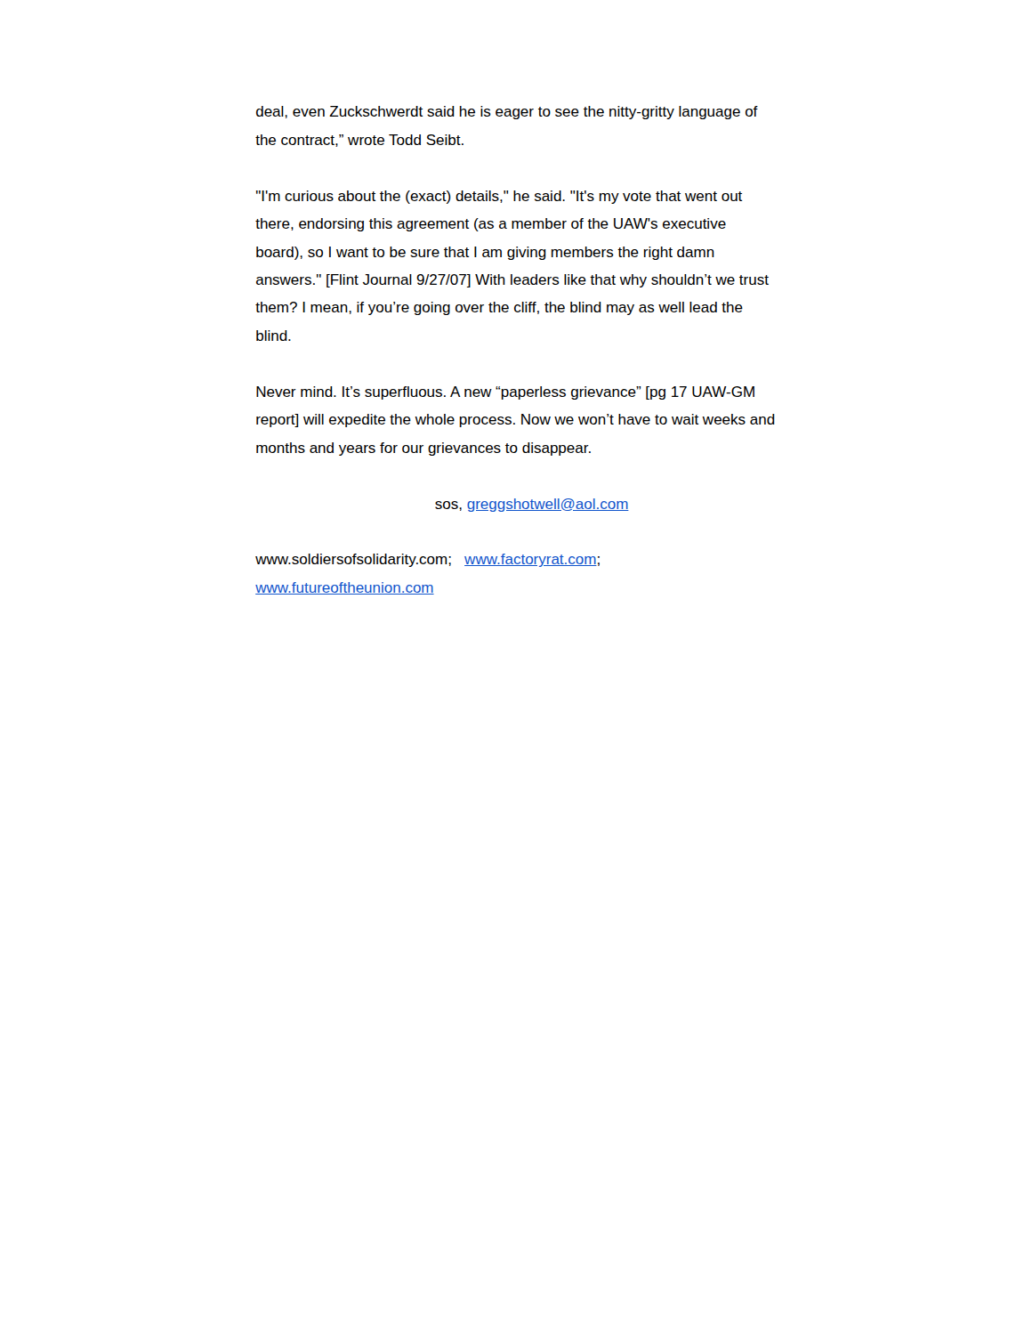deal, even Zuckschwerdt said he is eager to see the nitty-gritty language of the contract,” wrote Todd Seibt.
"I'm curious about the (exact) details," he said. "It's my vote that went out there, endorsing this agreement (as a member of the UAW's executive board), so I want to be sure that I am giving members the right damn answers." [Flint Journal 9/27/07] With leaders like that why shouldn’t we trust them? I mean, if you’re going over the cliff, the blind may as well lead the blind.
Never mind. It’s superfluous. A new “paperless grievance” [pg 17 UAW-GM report] will expedite the whole process. Now we won’t have to wait weeks and months and years for our grievances to disappear.
sos, greggshotwell@aol.com
www.soldiersofsolidarity.com; www.factoryrat.com; www.futureoftheunion.com